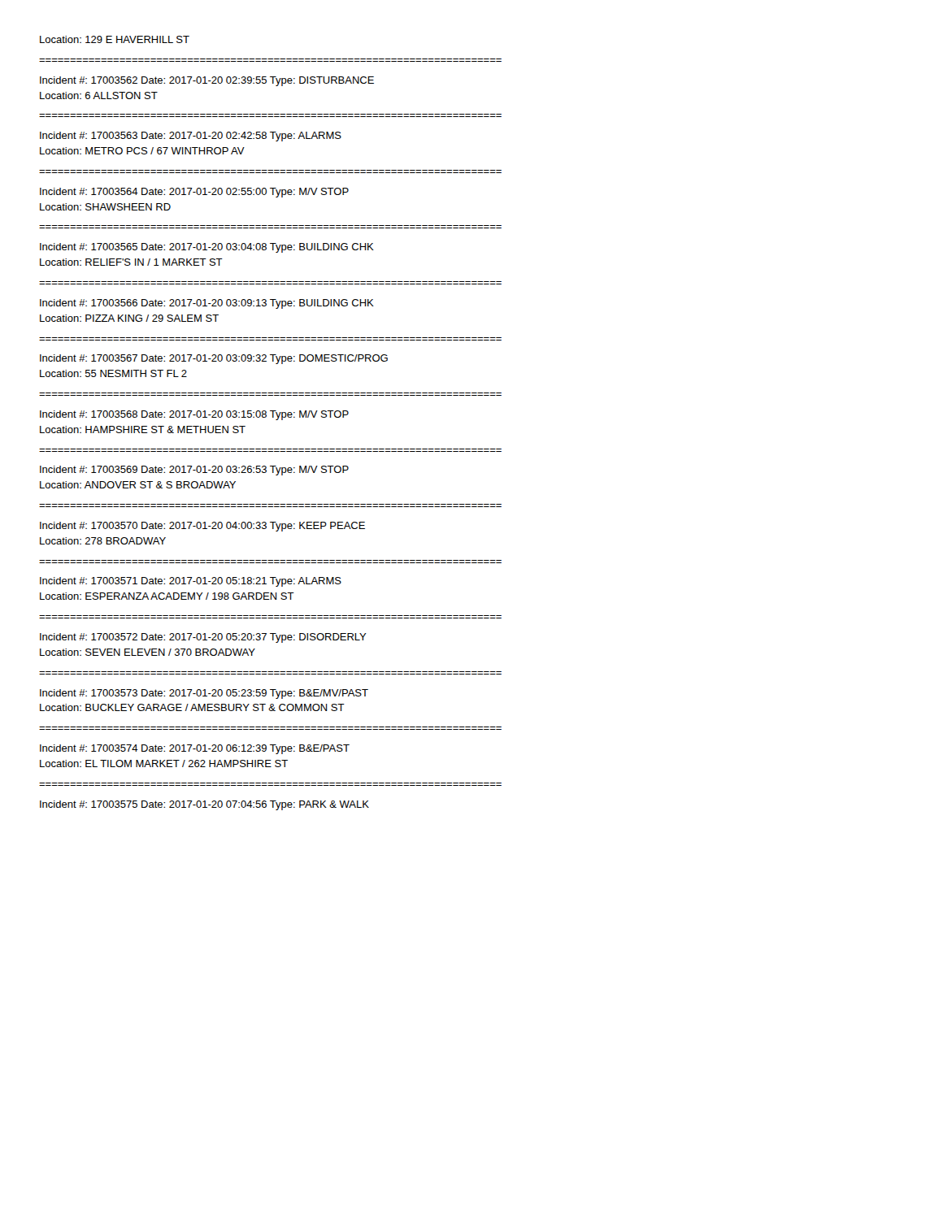Location: 129 E HAVERHILL ST
===========================================================================
Incident #: 17003562 Date: 2017-01-20 02:39:55 Type: DISTURBANCE
Location: 6 ALLSTON ST
===========================================================================
Incident #: 17003563 Date: 2017-01-20 02:42:58 Type: ALARMS
Location: METRO PCS / 67 WINTHROP AV
===========================================================================
Incident #: 17003564 Date: 2017-01-20 02:55:00 Type: M/V STOP
Location: SHAWSHEEN RD
===========================================================================
Incident #: 17003565 Date: 2017-01-20 03:04:08 Type: BUILDING CHK
Location: RELIEF'S IN / 1 MARKET ST
===========================================================================
Incident #: 17003566 Date: 2017-01-20 03:09:13 Type: BUILDING CHK
Location: PIZZA KING / 29 SALEM ST
===========================================================================
Incident #: 17003567 Date: 2017-01-20 03:09:32 Type: DOMESTIC/PROG
Location: 55 NESMITH ST FL 2
===========================================================================
Incident #: 17003568 Date: 2017-01-20 03:15:08 Type: M/V STOP
Location: HAMPSHIRE ST & METHUEN ST
===========================================================================
Incident #: 17003569 Date: 2017-01-20 03:26:53 Type: M/V STOP
Location: ANDOVER ST & S BROADWAY
===========================================================================
Incident #: 17003570 Date: 2017-01-20 04:00:33 Type: KEEP PEACE
Location: 278 BROADWAY
===========================================================================
Incident #: 17003571 Date: 2017-01-20 05:18:21 Type: ALARMS
Location: ESPERANZA ACADEMY / 198 GARDEN ST
===========================================================================
Incident #: 17003572 Date: 2017-01-20 05:20:37 Type: DISORDERLY
Location: SEVEN ELEVEN / 370 BROADWAY
===========================================================================
Incident #: 17003573 Date: 2017-01-20 05:23:59 Type: B&E/MV/PAST
Location: BUCKLEY GARAGE / AMESBURY ST & COMMON ST
===========================================================================
Incident #: 17003574 Date: 2017-01-20 06:12:39 Type: B&E/PAST
Location: EL TILOM MARKET / 262 HAMPSHIRE ST
===========================================================================
Incident #: 17003575 Date: 2017-01-20 07:04:56 Type: PARK & WALK